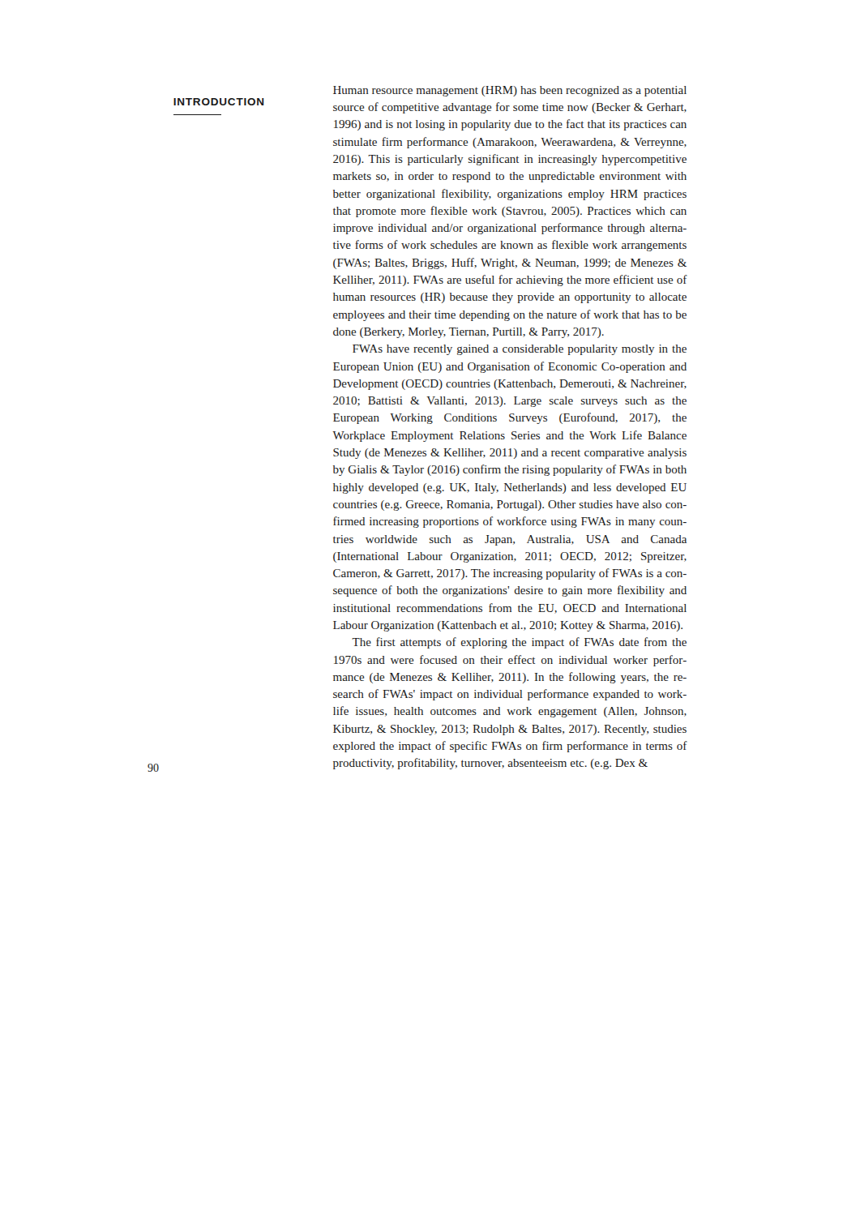Introduction
Human resource management (HRM) has been recognized as a potential source of competitive advantage for some time now (Becker & Gerhart, 1996) and is not losing in popularity due to the fact that its practices can stimulate firm performance (Amarakoon, Weerawardena, & Verreynne, 2016). This is particularly significant in increasingly hypercompetitive markets so, in order to respond to the unpredictable environment with better organizational flexibility, organizations employ HRM practices that promote more flexible work (Stavrou, 2005). Practices which can improve individual and/or organizational performance through alternative forms of work schedules are known as flexible work arrangements (FWAs; Baltes, Briggs, Huff, Wright, & Neuman, 1999; de Menezes & Kelliher, 2011). FWAs are useful for achieving the more efficient use of human resources (HR) because they provide an opportunity to allocate employees and their time depending on the nature of work that has to be done (Berkery, Morley, Tiernan, Purtill, & Parry, 2017).
FWAs have recently gained a considerable popularity mostly in the European Union (EU) and Organisation of Economic Co-operation and Development (OECD) countries (Kattenbach, Demerouti, & Nachreiner, 2010; Battisti & Vallanti, 2013). Large scale surveys such as the European Working Conditions Surveys (Eurofound, 2017), the Workplace Employment Relations Series and the Work Life Balance Study (de Menezes & Kelliher, 2011) and a recent comparative analysis by Gialis & Taylor (2016) confirm the rising popularity of FWAs in both highly developed (e.g. UK, Italy, Netherlands) and less developed EU countries (e.g. Greece, Romania, Portugal). Other studies have also confirmed increasing proportions of workforce using FWAs in many countries worldwide such as Japan, Australia, USA and Canada (International Labour Organization, 2011; OECD, 2012; Spreitzer, Cameron, & Garrett, 2017). The increasing popularity of FWAs is a consequence of both the organizations' desire to gain more flexibility and institutional recommendations from the EU, OECD and International Labour Organization (Kattenbach et al., 2010; Kottey & Sharma, 2016).
The first attempts of exploring the impact of FWAs date from the 1970s and were focused on their effect on individual worker performance (de Menezes & Kelliher, 2011). In the following years, the research of FWAs' impact on individual performance expanded to work-life issues, health outcomes and work engagement (Allen, Johnson, Kiburtz, & Shockley, 2013; Rudolph & Baltes, 2017). Recently, studies explored the impact of specific FWAs on firm performance in terms of productivity, profitability, turnover, absenteeism etc. (e.g. Dex &
90